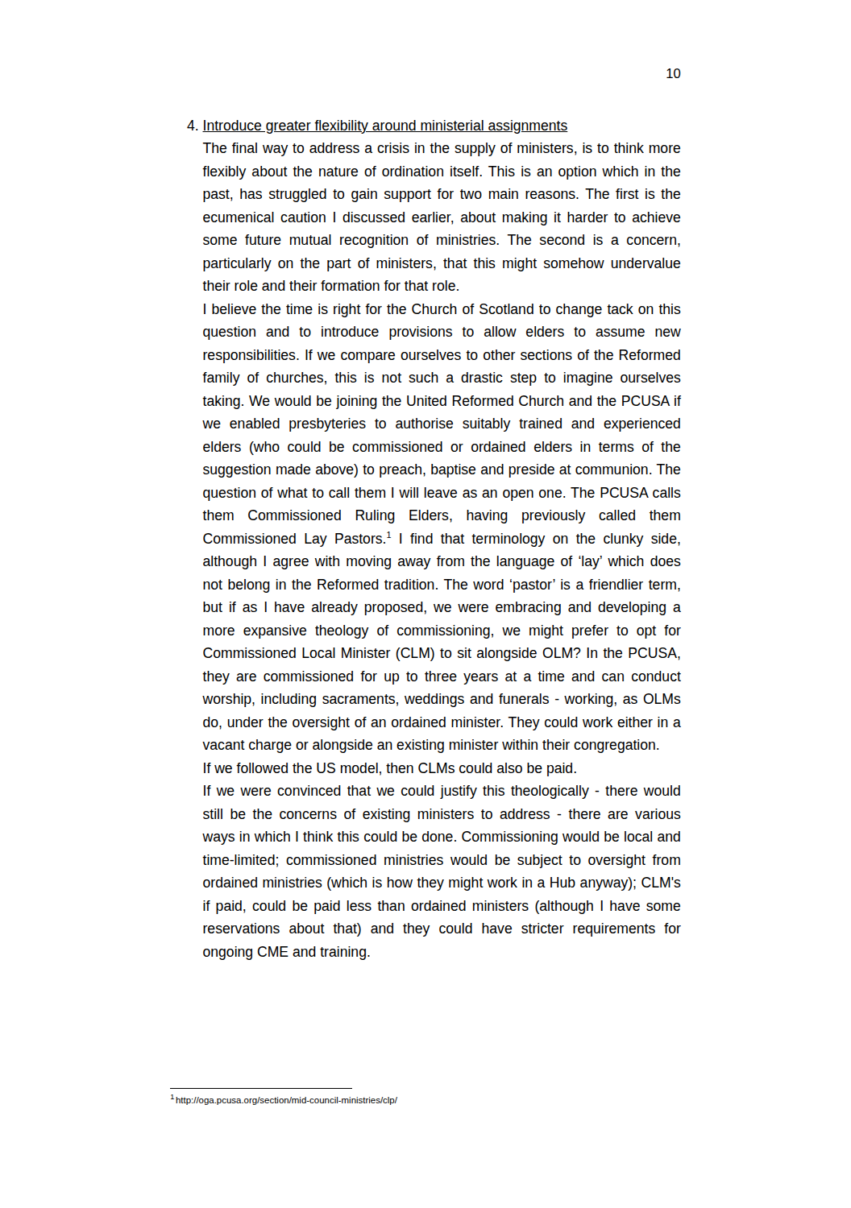10
Introduce greater flexibility around ministerial assignments
The final way to address a crisis in the supply of ministers, is to think more flexibly about the nature of ordination itself. This is an option which in the past, has struggled to gain support for two main reasons. The first is the ecumenical caution I discussed earlier, about making it harder to achieve some future mutual recognition of ministries. The second is a concern, particularly on the part of ministers, that this might somehow undervalue their role and their formation for that role.
I believe the time is right for the Church of Scotland to change tack on this question and to introduce provisions to allow elders to assume new responsibilities. If we compare ourselves to other sections of the Reformed family of churches, this is not such a drastic step to imagine ourselves taking. We would be joining the United Reformed Church and the PCUSA if we enabled presbyteries to authorise suitably trained and experienced elders (who could be commissioned or ordained elders in terms of the suggestion made above) to preach, baptise and preside at communion. The question of what to call them I will leave as an open one. The PCUSA calls them Commissioned Ruling Elders, having previously called them Commissioned Lay Pastors.1 I find that terminology on the clunky side, although I agree with moving away from the language of ‘lay’ which does not belong in the Reformed tradition. The word ‘pastor’ is a friendlier term, but if as I have already proposed, we were embracing and developing a more expansive theology of commissioning, we might prefer to opt for Commissioned Local Minister (CLM) to sit alongside OLM? In the PCUSA, they are commissioned for up to three years at a time and can conduct worship, including sacraments, weddings and funerals - working, as OLMs do, under the oversight of an ordained minister. They could work either in a vacant charge or alongside an existing minister within their congregation.
If we followed the US model, then CLMs could also be paid.
If we were convinced that we could justify this theologically - there would still be the concerns of existing ministers to address - there are various ways in which I think this could be done. Commissioning would be local and time-limited; commissioned ministries would be subject to oversight from ordained ministries (which is how they might work in a Hub anyway); CLM's if paid, could be paid less than ordained ministers (although I have some reservations about that) and they could have stricter requirements for ongoing CME and training.
1http://oga.pcusa.org/section/mid-council-ministries/clp/